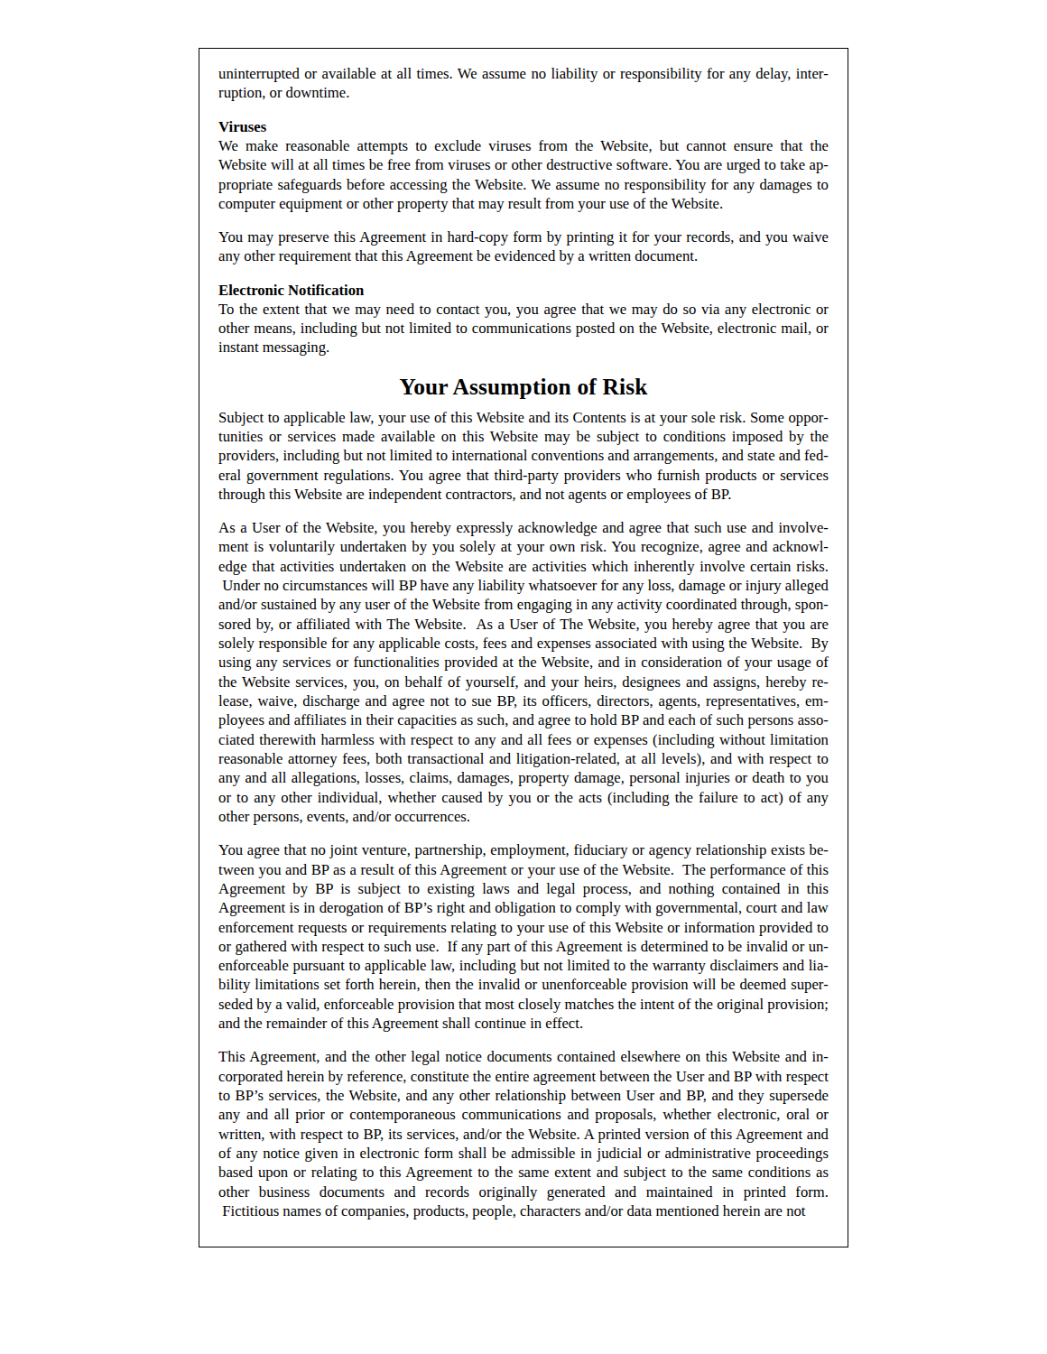uninterrupted or available at all times. We assume no liability or responsibility for any delay, interruption, or downtime.
Viruses
We make reasonable attempts to exclude viruses from the Website, but cannot ensure that the Website will at all times be free from viruses or other destructive software. You are urged to take appropriate safeguards before accessing the Website. We assume no responsibility for any damages to computer equipment or other property that may result from your use of the Website.
You may preserve this Agreement in hard-copy form by printing it for your records, and you waive any other requirement that this Agreement be evidenced by a written document.
Electronic Notification
To the extent that we may need to contact you, you agree that we may do so via any electronic or other means, including but not limited to communications posted on the Website, electronic mail, or instant messaging.
Your Assumption of Risk
Subject to applicable law, your use of this Website and its Contents is at your sole risk. Some opportunities or services made available on this Website may be subject to conditions imposed by the providers, including but not limited to international conventions and arrangements, and state and federal government regulations. You agree that third-party providers who furnish products or services through this Website are independent contractors, and not agents or employees of BP.
As a User of the Website, you hereby expressly acknowledge and agree that such use and involvement is voluntarily undertaken by you solely at your own risk. You recognize, agree and acknowledge that activities undertaken on the Website are activities which inherently involve certain risks. Under no circumstances will BP have any liability whatsoever for any loss, damage or injury alleged and/or sustained by any user of the Website from engaging in any activity coordinated through, sponsored by, or affiliated with The Website. As a User of The Website, you hereby agree that you are solely responsible for any applicable costs, fees and expenses associated with using the Website. By using any services or functionalities provided at the Website, and in consideration of your usage of the Website services, you, on behalf of yourself, and your heirs, designees and assigns, hereby release, waive, discharge and agree not to sue BP, its officers, directors, agents, representatives, employees and affiliates in their capacities as such, and agree to hold BP and each of such persons associated therewith harmless with respect to any and all fees or expenses (including without limitation reasonable attorney fees, both transactional and litigation-related, at all levels), and with respect to any and all allegations, losses, claims, damages, property damage, personal injuries or death to you or to any other individual, whether caused by you or the acts (including the failure to act) of any other persons, events, and/or occurrences.
You agree that no joint venture, partnership, employment, fiduciary or agency relationship exists between you and BP as a result of this Agreement or your use of the Website. The performance of this Agreement by BP is subject to existing laws and legal process, and nothing contained in this Agreement is in derogation of BP’s right and obligation to comply with governmental, court and law enforcement requests or requirements relating to your use of this Website or information provided to or gathered with respect to such use. If any part of this Agreement is determined to be invalid or unenforceable pursuant to applicable law, including but not limited to the warranty disclaimers and liability limitations set forth herein, then the invalid or unenforceable provision will be deemed superseded by a valid, enforceable provision that most closely matches the intent of the original provision; and the remainder of this Agreement shall continue in effect.
This Agreement, and the other legal notice documents contained elsewhere on this Website and incorporated herein by reference, constitute the entire agreement between the User and BP with respect to BP’s services, the Website, and any other relationship between User and BP, and they supersede any and all prior or contemporaneous communications and proposals, whether electronic, oral or written, with respect to BP, its services, and/or the Website. A printed version of this Agreement and of any notice given in electronic form shall be admissible in judicial or administrative proceedings based upon or relating to this Agreement to the same extent and subject to the same conditions as other business documents and records originally generated and maintained in printed form. Fictitious names of companies, products, people, characters and/or data mentioned herein are not